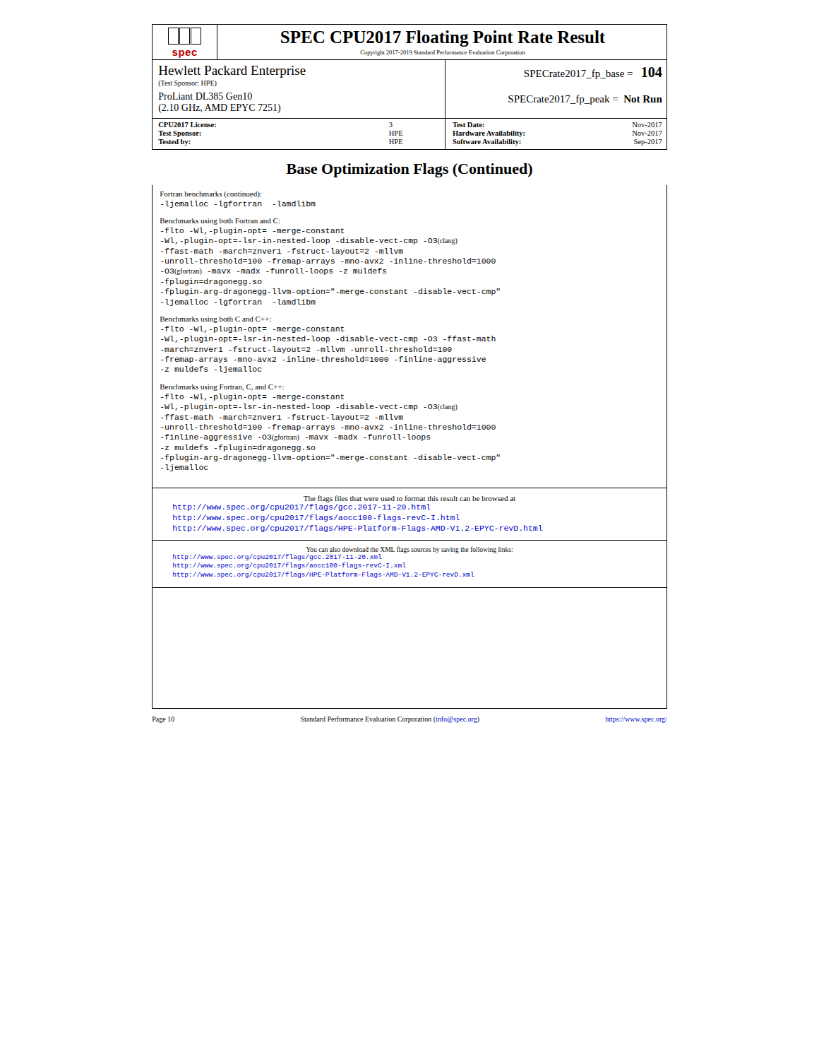spec
SPEC CPU2017 Floating Point Rate Result
Copyright 2017-2019 Standard Performance Evaluation Corporation
Hewlett Packard Enterprise
(Test Sponsor: HPE)
ProLiant DL385 Gen10
(2.10 GHz, AMD EPYC 7251)
SPECrate2017_fp_base = 104
SPECrate2017_fp_peak = Not Run
| CPU2017 License: | 3 |
| Test Sponsor: | HPE |
| Tested by: | HPE |
| Test Date: | Nov-2017 |
| Hardware Availability: | Nov-2017 |
| Software Availability: | Sep-2017 |
Base Optimization Flags (Continued)
Fortran benchmarks (continued):
-ljemalloc -lgfortran  -lamdlibm
Benchmarks using both Fortran and C:
-flto -Wl,-plugin-opt= -merge-constant
-Wl,-plugin-opt=-lsr-in-nested-loop -disable-vect-cmp -O3(clang)
-ffast-math -march=znver1 -fstruct-layout=2 -mllvm
-unroll-threshold=100 -fremap-arrays -mno-avx2 -inline-threshold=1000
-O3(gfortran) -mavx -madx -funroll-loops -z muldefs
-fplugin=dragonegg.so
-fplugin-arg-dragonegg-llvm-option="-merge-constant -disable-vect-cmp"
-ljemalloc -lgfortran  -lamdlibm
Benchmarks using both C and C++:
-flto -Wl,-plugin-opt= -merge-constant
-Wl,-plugin-opt=-lsr-in-nested-loop -disable-vect-cmp -O3 -ffast-math
-march=znver1 -fstruct-layout=2 -mllvm -unroll-threshold=100
-fremap-arrays -mno-avx2 -inline-threshold=1000 -finline-aggressive
-z muldefs -ljemalloc
Benchmarks using Fortran, C, and C++:
-flto -Wl,-plugin-opt= -merge-constant
-Wl,-plugin-opt=-lsr-in-nested-loop -disable-vect-cmp -O3(clang)
-ffast-math -march=znver1 -fstruct-layout=2 -mllvm
-unroll-threshold=100 -fremap-arrays -mno-avx2 -inline-threshold=1000
-finline-aggressive -O3(gfortran) -mavx -madx -funroll-loops
-z muldefs -fplugin=dragonegg.so
-fplugin-arg-dragonegg-llvm-option="-merge-constant -disable-vect-cmp"
-ljemalloc
The flags files that were used to format this result can be browsed at
http://www.spec.org/cpu2017/flags/gcc.2017-11-20.html
http://www.spec.org/cpu2017/flags/aocc100-flags-revC-I.html
http://www.spec.org/cpu2017/flags/HPE-Platform-Flags-AMD-V1.2-EPYC-revD.html
You can also download the XML flags sources by saving the following links:
http://www.spec.org/cpu2017/flags/gcc.2017-11-20.xml
http://www.spec.org/cpu2017/flags/aocc100-flags-revC-I.xml
http://www.spec.org/cpu2017/flags/HPE-Platform-Flags-AMD-V1.2-EPYC-revD.xml
Page 10
Standard Performance Evaluation Corporation (info@spec.org)
https://www.spec.org/